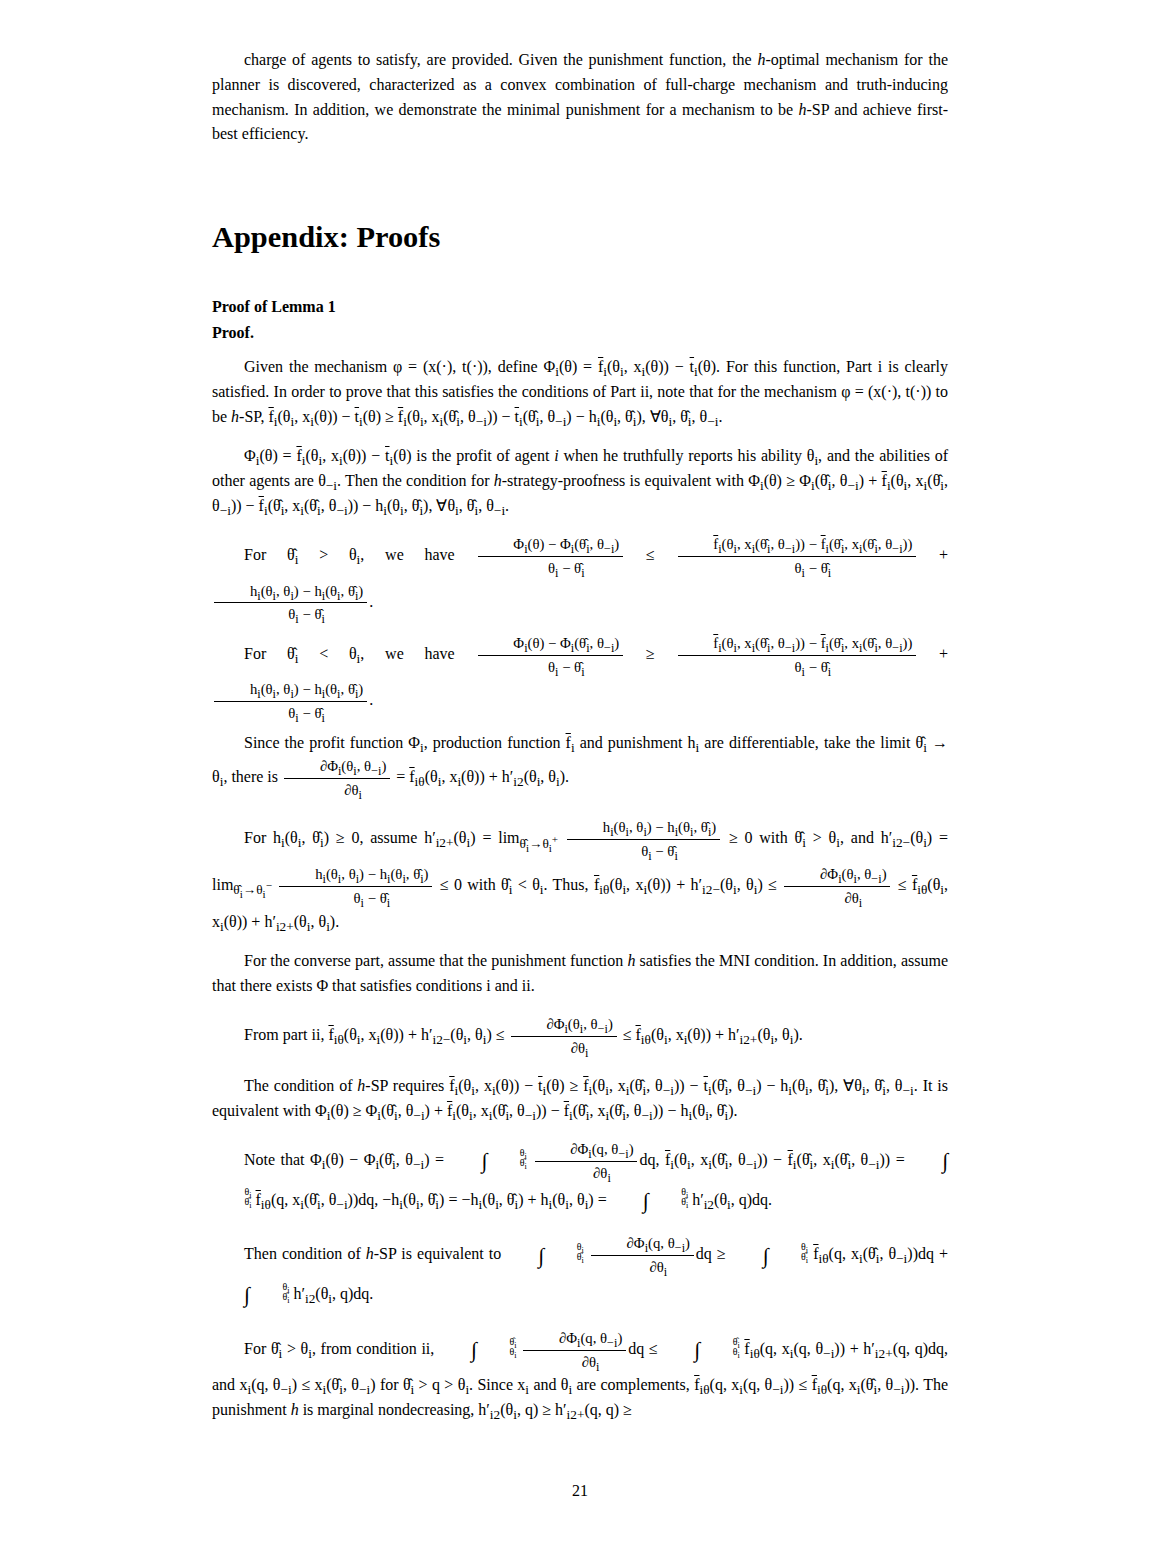charge of agents to satisfy, are provided. Given the punishment function, the h-optimal mechanism for the planner is discovered, characterized as a convex combination of full-charge mechanism and truth-inducing mechanism. In addition, we demonstrate the minimal punishment for a mechanism to be h-SP and achieve first-best efficiency.
Appendix: Proofs
Proof of Lemma 1
Proof.
Given the mechanism φ = (x(·), t(·)), define Φi(θ) = fi(θi, xi(θ)) − ti(θ). For this function, Part i is clearly satisfied. In order to prove that this satisfies the conditions of Part ii, note that for the mechanism φ = (x(·), t(·)) to be h-SP, fi(θi, xi(θ)) − ti(θ) ≥ fi(θi, xi(θ̂i, θ−i)) − ti(θ̂i, θ−i) − hi(θi, θ̂i), ∀θi, θ̂i, θ−i.
Φi(θ) = fi(θi, xi(θ)) − ti(θ) is the profit of agent i when he truthfully reports his ability θi, and the abilities of other agents are θ−i. Then the condition for h-strategy-proofness is equivalent with Φi(θ) ≥ Φi(θ̂i, θ−i) + fi(θi, xi(θ̂i, θ−i)) − fi(θ̂i, xi(θ̂i, θ−i)) − hi(θi, θ̂i), ∀θi, θ̂i, θ−i.
For θ̂i > θi, we have Φi(θ) − Φi(θ̂i, θ−i) θi − θ̂i ≤ fi(θi, xi(θ̂i, θ−i)) − fi(θ̂i, xi(θ̂i, θ−i)) θi − θ̂i + hi(θi, θi) − hi(θi, θ̂i) θi − θ̂i.
For θ̂i < θi, we have Φi(θ) − Φi(θ̂i, θ−i) θi − θ̂i ≥ fi(θi, xi(θ̂i, θ−i)) − fi(θ̂i, xi(θ̂i, θ−i)) θi − θ̂i + hi(θi, θi) − hi(θi, θ̂i) θi − θ̂i.
Since the profit function Φi, production function fi and punishment hi are differentiable, take the limit θ̂i → θi, there is ∂Φi(θi, θ−i)∂θi = fiθ(θi, xi(θ)) + h′i2(θi, θi).
For hi(θi, θ̂i) ≥ 0, assume h′i2+(θi) = limθ̂i→θi+ hi(θi, θi) − hi(θi, θ̂i) θi − θ̂i ≥ 0 with θ̂i > θi, and h′i2−(θi) = limθ̂i→θi− hi(θi, θi) − hi(θi, θ̂i) θi − θ̂i ≤ 0 with θ̂i < θi. Thus, fiθ(θi, xi(θ)) + h′i2−(θi, θi) ≤ ∂Φi(θi, θ−i)∂θi ≤ fiθ(θi, xi(θ)) + h′i2+(θi, θi).
For the converse part, assume that the punishment function h satisfies the MNI condition. In addition, assume that there exists Φ that satisfies conditions i and ii.
From part ii, fiθ(θi, xi(θ)) + h′i2−(θi, θi) ≤ ∂Φi(θi, θ−i)∂θi ≤ fiθ(θi, xi(θ)) + h′i2+(θi, θi).
The condition of h-SP requires fi(θi, xi(θ)) − ti(θ) ≥ fi(θi, xi(θ̂i, θ−i)) − ti(θ̂i, θ−i) − hi(θi, θ̂i), ∀θi, θ̂i, θ−i. It is equivalent with Φi(θ) ≥ Φi(θ̂i, θ−i) + fi(θi, xi(θ̂i, θ−i)) − fi(θ̂i, xi(θ̂i, θ−i)) − hi(θi, θ̂i).
Note that Φi(θ) − Φi(θ̂i, θ−i) = ∫θi θ̂i ∂Φi(q, θ−i)∂θidq, fi(θi, xi(θ̂i, θ−i)) − fi(θ̂i, xi(θ̂i, θ−i)) = ∫θi θ̂i fiθ(q, xi(θ̂i, θ−i))dq, −hi(θi, θ̂i) = −hi(θi, θ̂i) + hi(θi, θi) = ∫θi θ̂i h′i2(θi, q)dq.
Then condition of h-SP is equivalent to ∫θi θ̂i ∂Φi(q, θ−i)∂θidq ≥ ∫θi θ̂i fiθ(q, xi(θ̂i, θ−i))dq + ∫θi θ̂i h′i2(θi, q)dq.
For θ̂i > θi, from condition ii, ∫θ̂i θi ∂Φi(q, θ−i)∂θidq ≤ ∫θ̂i θi fiθ(q, xi(q, θ−i)) + h′i2+(q, q)dq, and xi(q, θ−i) ≤ xi(θ̂i, θ−i) for θ̂i > q > θi. Since xi and θi are complements, fiθ(q, xi(q, θ−i)) ≤ fiθ(q, xi(θ̂i, θ−i)). The punishment h is marginal nondecreasing, h′i2(θi, q) ≥ h′i2+(q, q) ≥
21